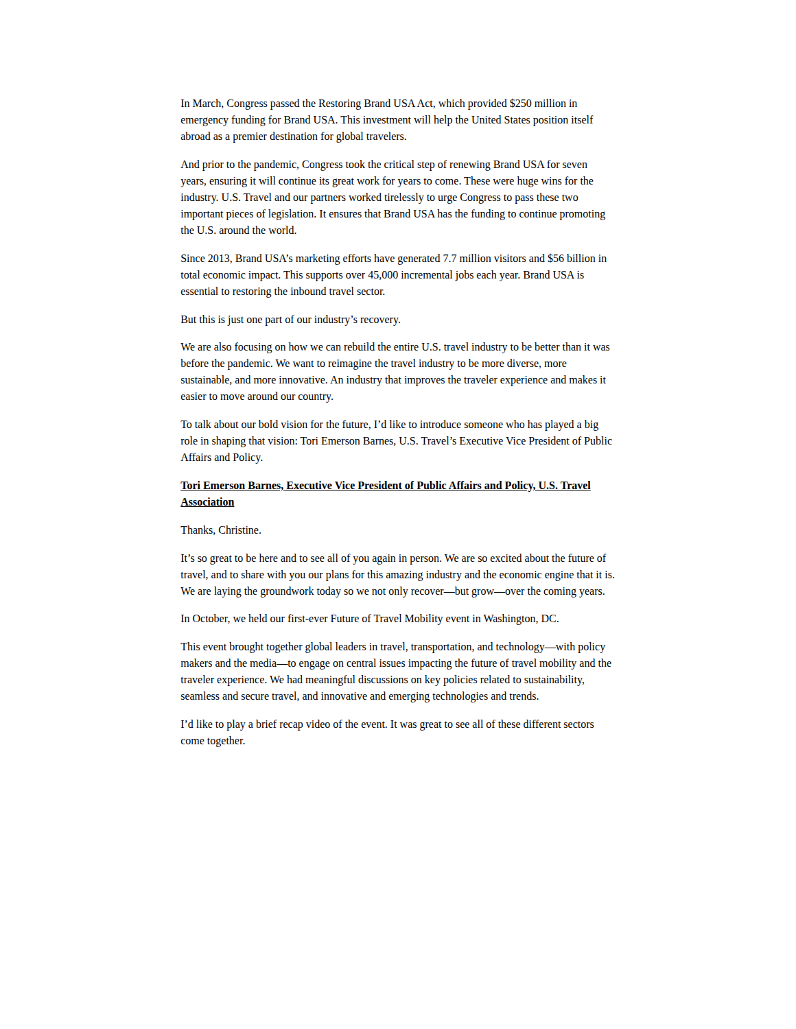In March, Congress passed the Restoring Brand USA Act, which provided $250 million in emergency funding for Brand USA. This investment will help the United States position itself abroad as a premier destination for global travelers.
And prior to the pandemic, Congress took the critical step of renewing Brand USA for seven years, ensuring it will continue its great work for years to come. These were huge wins for the industry. U.S. Travel and our partners worked tirelessly to urge Congress to pass these two important pieces of legislation. It ensures that Brand USA has the funding to continue promoting the U.S. around the world.
Since 2013, Brand USA’s marketing efforts have generated 7.7 million visitors and $56 billion in total economic impact. This supports over 45,000 incremental jobs each year. Brand USA is essential to restoring the inbound travel sector.
But this is just one part of our industry’s recovery.
We are also focusing on how we can rebuild the entire U.S. travel industry to be better than it was before the pandemic. We want to reimagine the travel industry to be more diverse, more sustainable, and more innovative. An industry that improves the traveler experience and makes it easier to move around our country.
To talk about our bold vision for the future, I’d like to introduce someone who has played a big role in shaping that vision: Tori Emerson Barnes, U.S. Travel’s Executive Vice President of Public Affairs and Policy.
Tori Emerson Barnes, Executive Vice President of Public Affairs and Policy, U.S. Travel Association
Thanks, Christine.
It’s so great to be here and to see all of you again in person. We are so excited about the future of travel, and to share with you our plans for this amazing industry and the economic engine that it is. We are laying the groundwork today so we not only recover—but grow—over the coming years.
In October, we held our first-ever Future of Travel Mobility event in Washington, DC.
This event brought together global leaders in travel, transportation, and technology—with policy makers and the media—to engage on central issues impacting the future of travel mobility and the traveler experience. We had meaningful discussions on key policies related to sustainability, seamless and secure travel, and innovative and emerging technologies and trends.
I’d like to play a brief recap video of the event. It was great to see all of these different sectors come together.